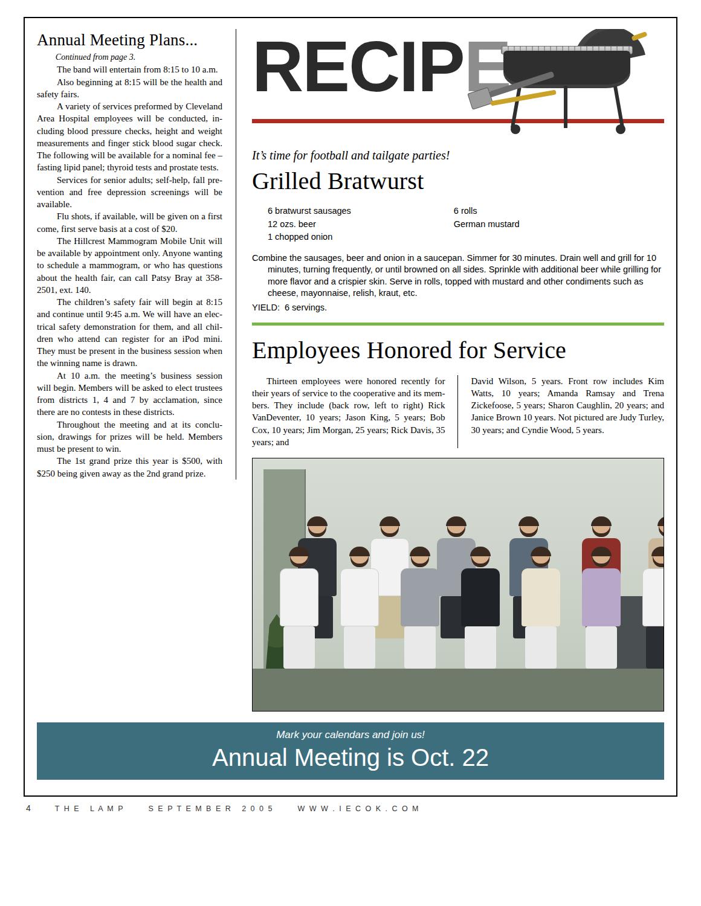Annual Meeting Plans...
Continued from page 3.
The band will entertain from 8:15 to 10 a.m.
Also beginning at 8:15 will be the health and safety fairs.
A variety of services preformed by Cleveland Area Hospital employees will be conducted, including blood pressure checks, height and weight measurements and finger stick blood sugar check. The following will be available for a nominal fee – fasting lipid panel; thyroid tests and prostate tests.
Services for senior adults; self-help, fall prevention and free depression screenings will be available.
Flu shots, if available, will be given on a first come, first serve basis at a cost of $20.
The Hillcrest Mammogram Mobile Unit will be available by appointment only. Anyone wanting to schedule a mammogram, or who has questions about the health fair, can call Patsy Bray at 358-2501, ext. 140.
The children’s safety fair will begin at 8:15 and continue until 9:45 a.m. We will have an electrical safety demonstration for them, and all children who attend can register for an iPod mini. They must be present in the business session when the winning name is drawn.
At 10 a.m. the meeting’s business session will begin. Members will be asked to elect trustees from districts 1, 4 and 7 by acclamation, since there are no contests in these districts.
Throughout the meeting and at its conclusion, drawings for prizes will be held. Members must be present to win.
The 1st grand prize this year is $500, with $250 being given away as the 2nd grand prize.
RECIPE
It’s time for football and tailgate parties!
Grilled Bratwurst
| 6 bratwurst sausages | 6 rolls |
| 12 ozs. beer | German mustard |
| 1 chopped onion | |
Combine the sausages, beer and onion in a saucepan. Simmer for 30 minutes. Drain well and grill for 10 minutes, turning frequently, or until browned on all sides. Sprinkle with additional beer while grilling for more flavor and a crispier skin. Serve in rolls, topped with mustard and other condiments such as cheese, mayonnaise, relish, kraut, etc.
YIELD: 6 servings.
Employees Honored for Service
Thirteen employees were honored recently for their years of service to the cooperative and its members. They include (back row, left to right) Rick VanDeventer, 10 years; Jason King, 5 years; Bob Cox, 10 years; Jim Morgan, 25 years; Rick Davis, 35 years; and
David Wilson, 5 years. Front row includes Kim Watts, 10 years; Amanda Ramsay and Trena Zickefoose, 5 years; Sharon Caughlin, 20 years; and Janice Brown 10 years. Not pictured are Judy Turley, 30 years; and Cyndie Wood, 5 years.
Mark your calendars and join us!
Annual Meeting is Oct. 22
4 T H E L A M P S E P T E M B E R 2 0 0 5 W W W . I E C O K . C O M